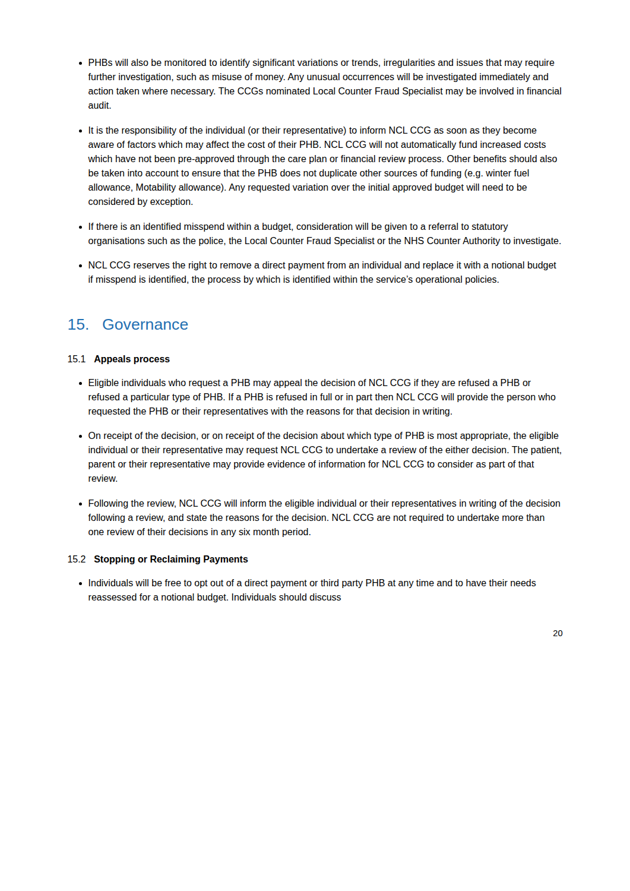PHBs will also be monitored to identify significant variations or trends, irregularities and issues that may require further investigation, such as misuse of money. Any unusual occurrences will be investigated immediately and action taken where necessary. The CCGs nominated Local Counter Fraud Specialist may be involved in financial audit.
It is the responsibility of the individual (or their representative) to inform NCL CCG as soon as they become aware of factors which may affect the cost of their PHB. NCL CCG will not automatically fund increased costs which have not been pre-approved through the care plan or financial review process. Other benefits should also be taken into account to ensure that the PHB does not duplicate other sources of funding (e.g. winter fuel allowance, Motability allowance). Any requested variation over the initial approved budget will need to be considered by exception.
If there is an identified misspend within a budget, consideration will be given to a referral to statutory organisations such as the police, the Local Counter Fraud Specialist or the NHS Counter Authority to investigate.
NCL CCG reserves the right to remove a direct payment from an individual and replace it with a notional budget if misspend is identified, the process by which is identified within the service’s operational policies.
15. Governance
15.1 Appeals process
Eligible individuals who request a PHB may appeal the decision of NCL CCG if they are refused a PHB or refused a particular type of PHB. If a PHB is refused in full or in part then NCL CCG will provide the person who requested the PHB or their representatives with the reasons for that decision in writing.
On receipt of the decision, or on receipt of the decision about which type of PHB is most appropriate, the eligible individual or their representative may request NCL CCG to undertake a review of the either decision. The patient, parent or their representative may provide evidence of information for NCL CCG to consider as part of that review.
Following the review, NCL CCG will inform the eligible individual or their representatives in writing of the decision following a review, and state the reasons for the decision. NCL CCG are not required to undertake more than one review of their decisions in any six month period.
15.2 Stopping or Reclaiming Payments
Individuals will be free to opt out of a direct payment or third party PHB at any time and to have their needs reassessed for a notional budget. Individuals should discuss
20